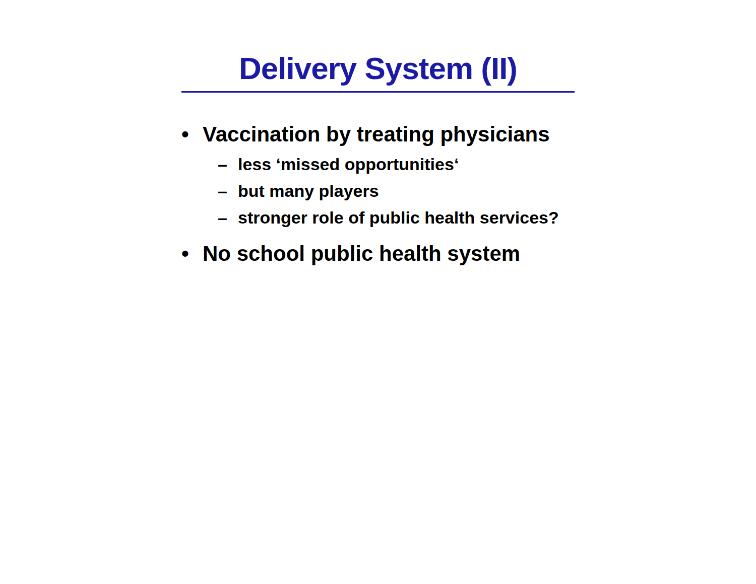Delivery System (II)
Vaccination by treating physicians
less ‘missed opportunities‘
but many players
stronger role of public health services?
No school public health system